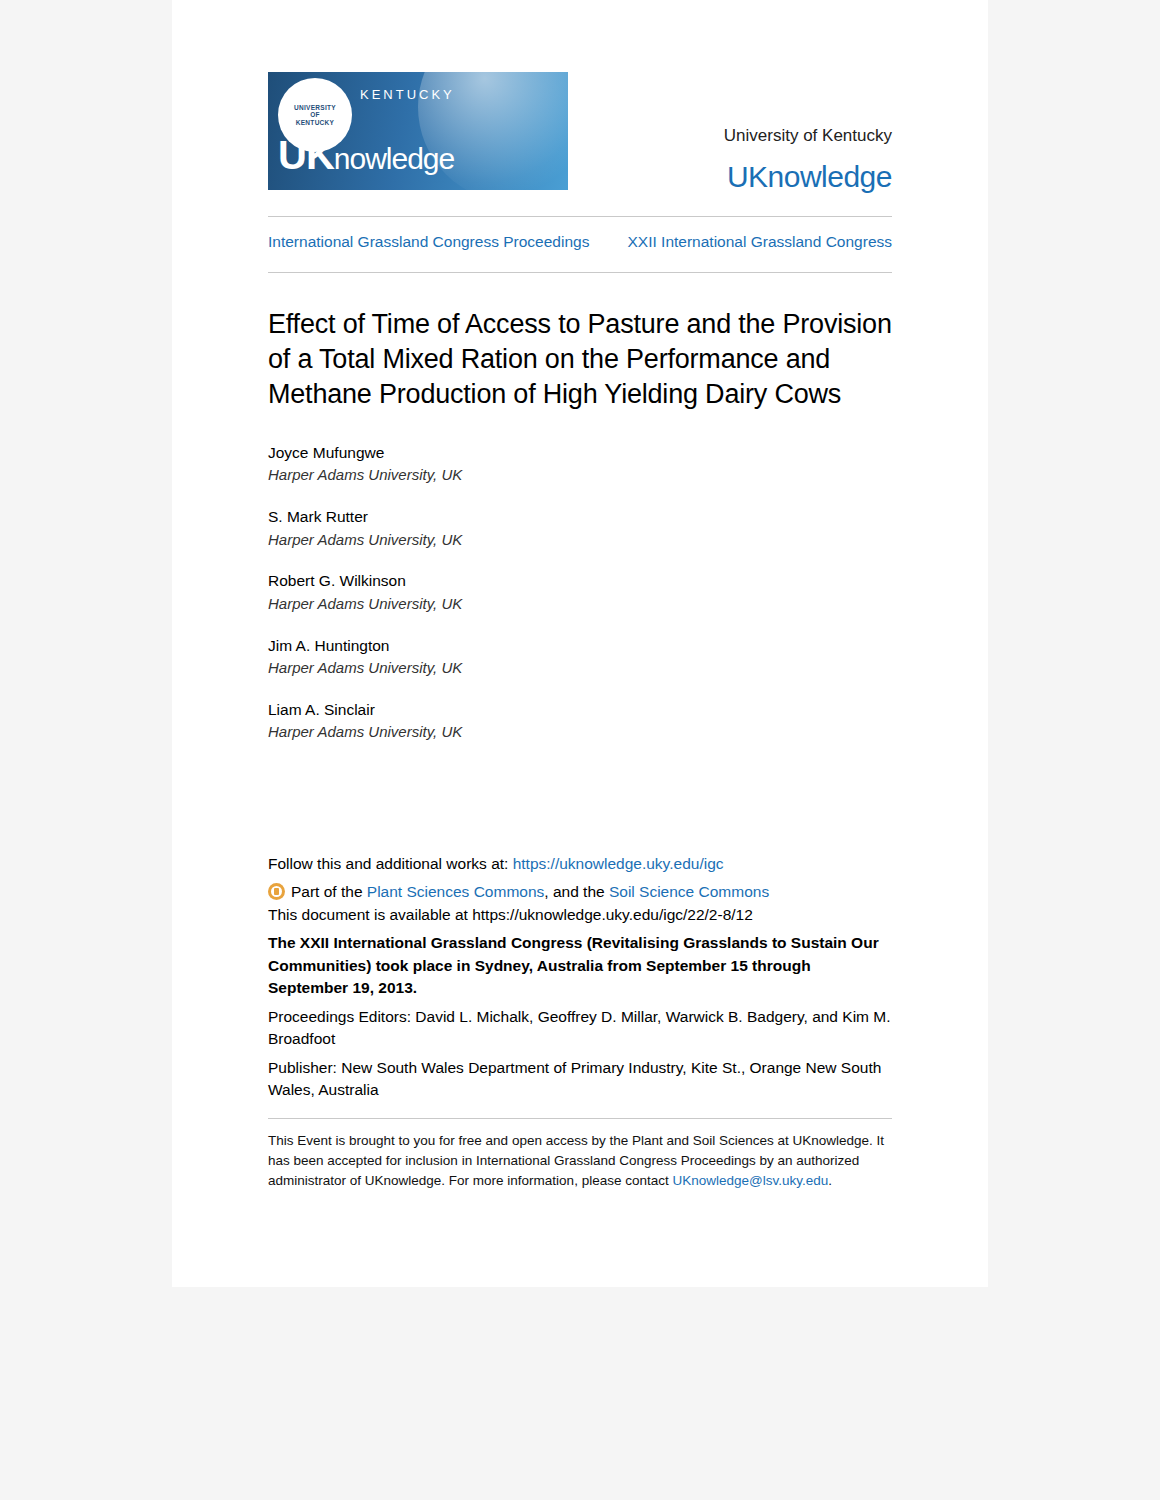UNIVERSITY
OF
KENTUCKY
KENTUCKY
UKnowledge
University of Kentucky
UKnowledge
International Grassland Congress Proceedings XXII International Grassland Congress
Effect of Time of Access to Pasture and the Provision of a Total Mixed Ration on the Performance and Methane Production of High Yielding Dairy Cows
Joyce Mufungwe
Harper Adams University, UK
S. Mark Rutter
Harper Adams University, UK
Robert G. Wilkinson
Harper Adams University, UK
Jim A. Huntington
Harper Adams University, UK
Liam A. Sinclair
Harper Adams University, UK
Follow this and additional works at: https://uknowledge.uky.edu/igc
Part of the Plant Sciences Commons, and the Soil Science Commons
This document is available at https://uknowledge.uky.edu/igc/22/2-8/12
The XXII International Grassland Congress (Revitalising Grasslands to Sustain Our Communities) took place in Sydney, Australia from September 15 through September 19, 2013.
Proceedings Editors: David L. Michalk, Geoffrey D. Millar, Warwick B. Badgery, and Kim M. Broadfoot
Publisher: New South Wales Department of Primary Industry, Kite St., Orange New South Wales, Australia
This Event is brought to you for free and open access by the Plant and Soil Sciences at UKnowledge. It has been accepted for inclusion in International Grassland Congress Proceedings by an authorized administrator of UKnowledge. For more information, please contact UKnowledge@lsv.uky.edu.